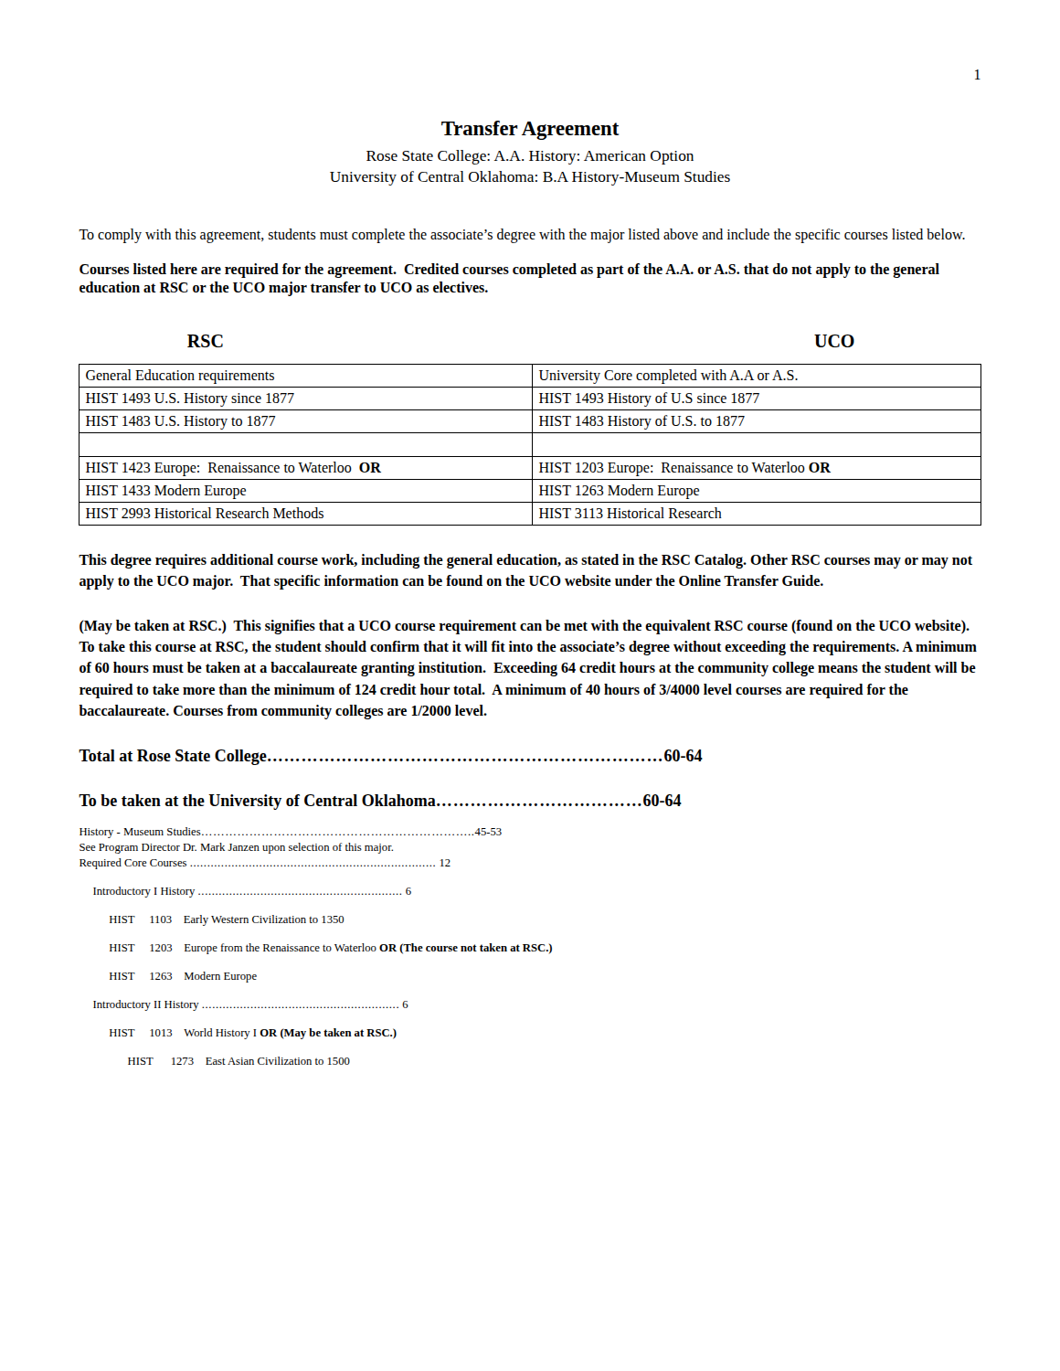1
Transfer Agreement
Rose State College: A.A. History: American Option
University of Central Oklahoma: B.A History-Museum Studies
To comply with this agreement, students must complete the associate’s degree with the major listed above and include the specific courses listed below.
Courses listed here are required for the agreement. Credited courses completed as part of the A.A. or A.S. that do not apply to the general education at RSC or the UCO major transfer to UCO as electives.
RSC UCO
| General Education requirements | University Core completed with A.A or A.S. |
| HIST 1493 U.S. History since 1877 | HIST 1493 History of U.S since 1877 |
| HIST 1483 U.S. History to 1877 | HIST 1483 History of U.S. to 1877 |
| HIST 1423 Europe: Renaissance to Waterloo OR | HIST 1203 Europe: Renaissance to Waterloo OR |
| HIST 1433 Modern Europe | HIST 1263 Modern Europe |
| HIST 2993 Historical Research Methods | HIST 3113 Historical Research |
This degree requires additional course work, including the general education, as stated in the RSC Catalog. Other RSC courses may or may not apply to the UCO major. That specific information can be found on the UCO website under the Online Transfer Guide.
(May be taken at RSC.) This signifies that a UCO course requirement can be met with the equivalent RSC course (found on the UCO website). To take this course at RSC, the student should confirm that it will fit into the associate’s degree without exceeding the requirements. A minimum of 60 hours must be taken at a baccalaureate granting institution. Exceeding 64 credit hours at the community college means the student will be required to take more than the minimum of 124 credit hour total. A minimum of 40 hours of 3/4000 level courses are required for the baccalaureate. Courses from community colleges are 1/2000 level.
Total at Rose State College……………………………………………………………60-64
To be taken at the University of Central Oklahoma………………………………60-64
History - Museum Studies………………………………………………………….. 45-53
See Program Director Dr. Mark Janzen upon selection of this major.
Required Core Courses ....................................................................... 12
Introductory I History ........................................................... 6
HIST 1103 Early Western Civilization to 1350
HIST 1203 Europe from the Renaissance to Waterloo OR (The course not taken at RSC.)
HIST 1263 Modern Europe
Introductory II History ......................................................... 6
HIST 1013 World History I OR (May be taken at RSC.)
HIST 1273 East Asian Civilization to 1500